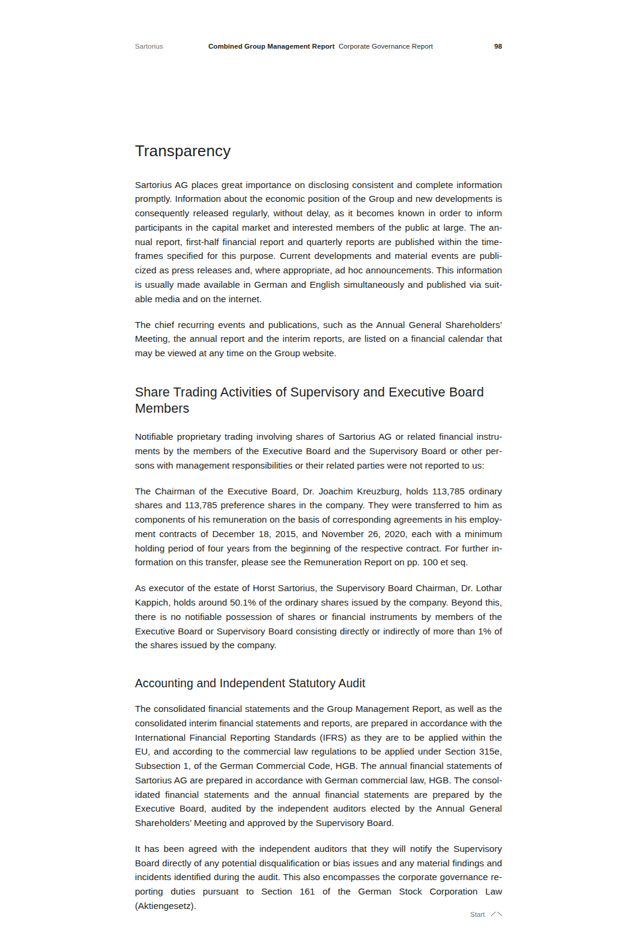Sartorius
Combined Group Management Report Corporate Governance Report
98
Transparency
Sartorius AG places great importance on disclosing consistent and complete information promptly. Information about the economic position of the Group and new developments is consequently released regularly, without delay, as it becomes known in order to inform participants in the capital market and interested members of the public at large. The annual report, first-half financial report and quarterly reports are published within the timeframes specified for this purpose. Current developments and material events are publicized as press releases and, where appropriate, ad hoc announcements. This information is usually made available in German and English simultaneously and published via suitable media and on the internet.
The chief recurring events and publications, such as the Annual General Shareholders’ Meeting, the annual report and the interim reports, are listed on a financial calendar that may be viewed at any time on the Group website.
Share Trading Activities of Supervisory and Executive Board Members
Notifiable proprietary trading involving shares of Sartorius AG or related financial instruments by the members of the Executive Board and the Supervisory Board or other persons with management responsibilities or their related parties were not reported to us:
The Chairman of the Executive Board, Dr. Joachim Kreuzburg, holds 113,785 ordinary shares and 113,785 preference shares in the company. They were transferred to him as components of his remuneration on the basis of corresponding agreements in his employment contracts of December 18, 2015, and November 26, 2020, each with a minimum holding period of four years from the beginning of the respective contract. For further information on this transfer, please see the Remuneration Report on pp. 100 et seq.
As executor of the estate of Horst Sartorius, the Supervisory Board Chairman, Dr. Lothar Kappich, holds around 50.1% of the ordinary shares issued by the company. Beyond this, there is no notifiable possession of shares or financial instruments by members of the Executive Board or Supervisory Board consisting directly or indirectly of more than 1% of the shares issued by the company.
Accounting and Independent Statutory Audit
The consolidated financial statements and the Group Management Report, as well as the consolidated interim financial statements and reports, are prepared in accordance with the International Financial Reporting Standards (IFRS) as they are to be applied within the EU, and according to the commercial law regulations to be applied under Section 315e, Subsection 1, of the German Commercial Code, HGB. The annual financial statements of Sartorius AG are prepared in accordance with German commercial law, HGB. The consolidated financial statements and the annual financial statements are prepared by the Executive Board, audited by the independent auditors elected by the Annual General Shareholders’ Meeting and approved by the Supervisory Board.
It has been agreed with the independent auditors that they will notify the Supervisory Board directly of any potential disqualification or bias issues and any material findings and incidents identified during the audit. This also encompasses the corporate governance reporting duties pursuant to Section 161 of the German Stock Corporation Law (Aktiengesetz).
Start